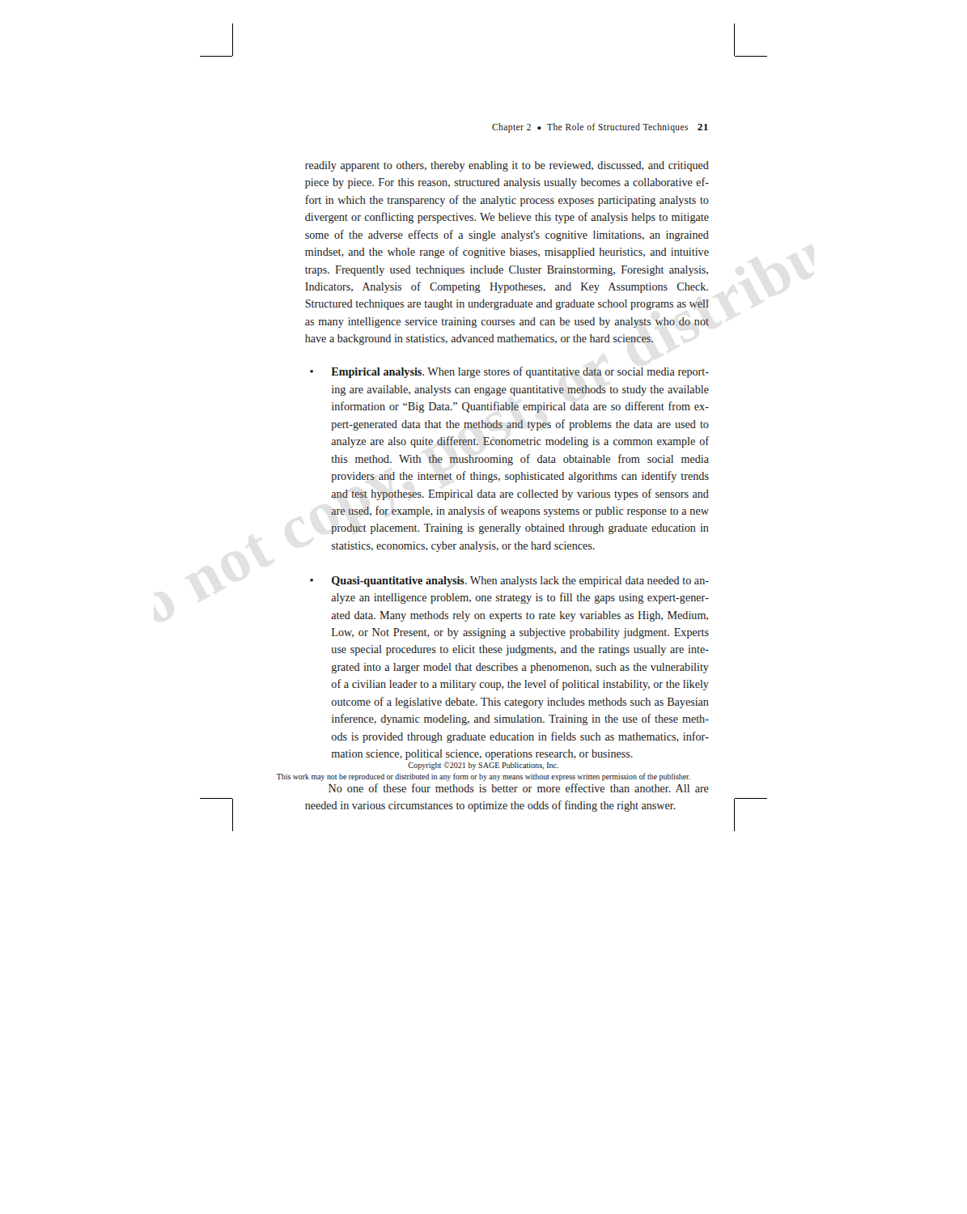Do not copy, post, or distribute
Chapter 2 ● The Role of Structured Techniques 21
readily apparent to others, thereby enabling it to be reviewed, discussed, and critiqued piece by piece. For this reason, structured analysis usually becomes a collaborative effort in which the transparency of the analytic process exposes participating analysts to divergent or conflicting perspectives. We believe this type of analysis helps to mitigate some of the adverse effects of a single analyst's cognitive limitations, an ingrained mindset, and the whole range of cognitive biases, misapplied heuristics, and intuitive traps. Frequently used techniques include Cluster Brainstorming, Foresight analysis, Indicators, Analysis of Competing Hypotheses, and Key Assumptions Check. Structured techniques are taught in undergraduate and graduate school programs as well as many intelligence service training courses and can be used by analysts who do not have a background in statistics, advanced mathematics, or the hard sciences.
Empirical analysis. When large stores of quantitative data or social media reporting are available, analysts can engage quantitative methods to study the available information or “Big Data.” Quantifiable empirical data are so different from expert-generated data that the methods and types of problems the data are used to analyze are also quite different. Econometric modeling is a common example of this method. With the mushrooming of data obtainable from social media providers and the internet of things, sophisticated algorithms can identify trends and test hypotheses. Empirical data are collected by various types of sensors and are used, for example, in analysis of weapons systems or public response to a new product placement. Training is generally obtained through graduate education in statistics, economics, cyber analysis, or the hard sciences.
Quasi-quantitative analysis. When analysts lack the empirical data needed to analyze an intelligence problem, one strategy is to fill the gaps using expert-generated data. Many methods rely on experts to rate key variables as High, Medium, Low, or Not Present, or by assigning a subjective probability judgment. Experts use special procedures to elicit these judgments, and the ratings usually are integrated into a larger model that describes a phenomenon, such as the vulnerability of a civilian leader to a military coup, the level of political instability, or the likely outcome of a legislative debate. This category includes methods such as Bayesian inference, dynamic modeling, and simulation. Training in the use of these methods is provided through graduate education in fields such as mathematics, information science, political science, operations research, or business.
No one of these four methods is better or more effective than another. All are needed in various circumstances to optimize the odds of finding the right answer.
Copyright ©2021 by SAGE Publications, Inc.
This work may not be reproduced or distributed in any form or by any means without express written permission of the publisher.